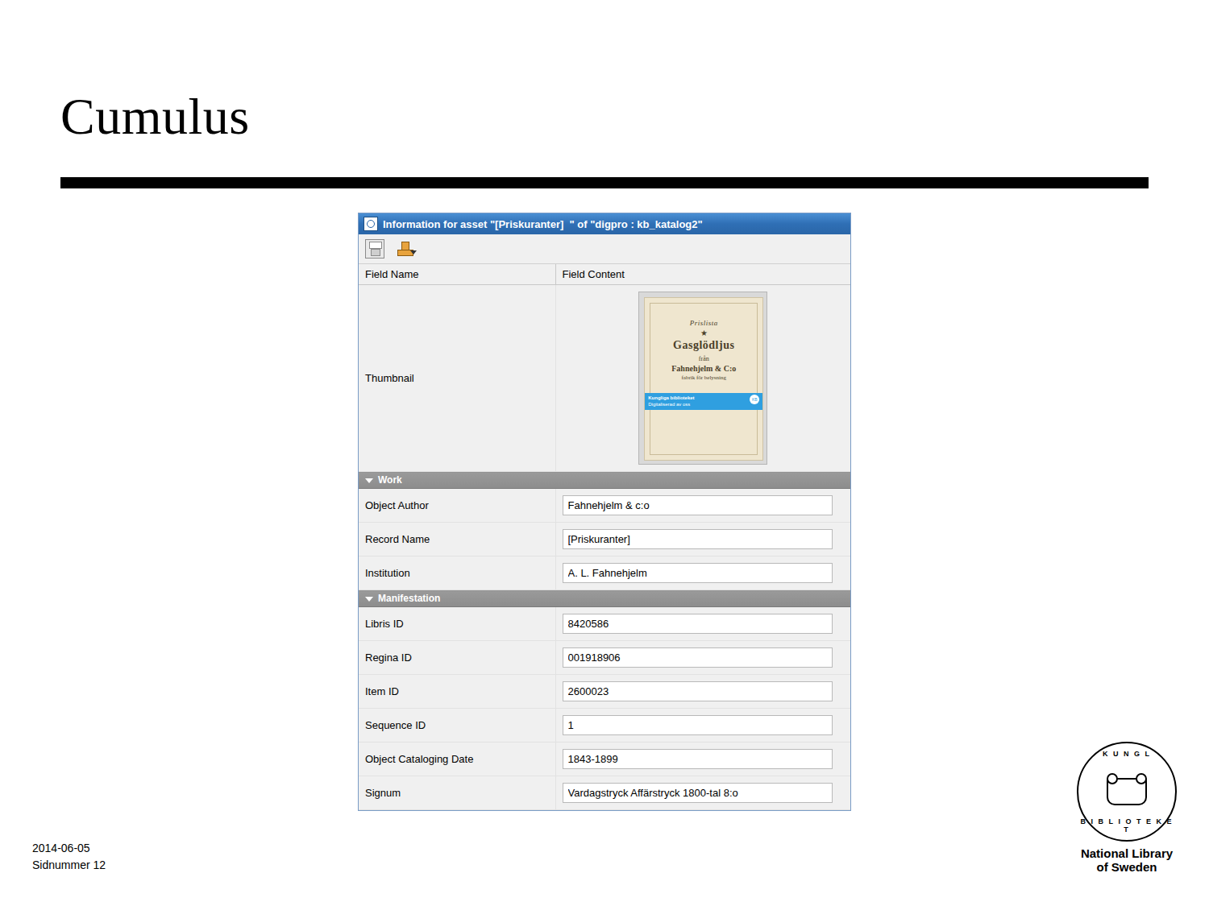Cumulus
Information for asset "[Priskuranter] " of "digpro : kb_katalog2"
| Field Name | Field Content |
| --- | --- |
| Thumbnail | Prislista ★ Gasglödljus från Fahnehjelm & C:o fabrik för belysning Kungliga biblioteket Digitaliserad av oss KB |
| Work |
| Object Author | |
| Record Name | |
| Institution | |
| Manifestation |
| Libris ID | |
| Regina ID | |
| Item ID | |
| Sequence ID | |
| Object Cataloging Date | |
| Signum | |
2014-06-05
Sidnummer 12
K U N G L
B I B L I O T E K E T
National Library
of Sweden